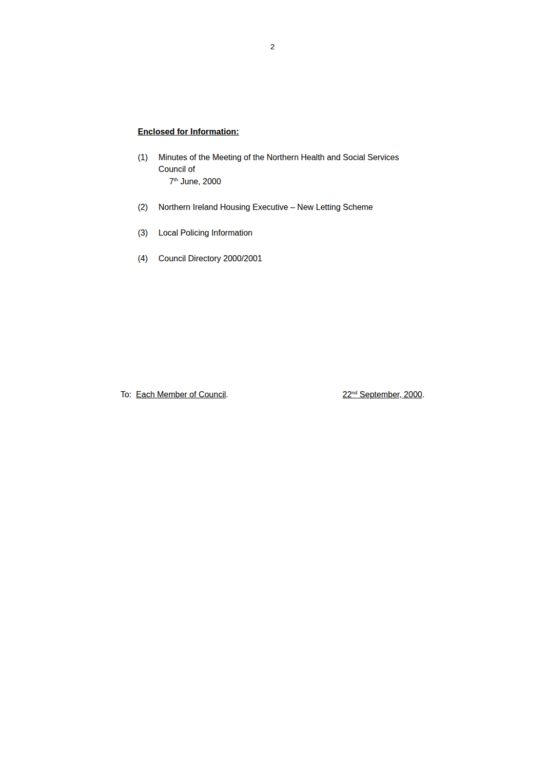2
Enclosed for Information:
(1) Minutes of the Meeting of the Northern Health and Social Services Council of 7th June, 2000
(2) Northern Ireland Housing Executive – New Letting Scheme
(3) Local Policing Information
(4) Council Directory 2000/2001
To: Each Member of Council.
22nd September, 2000.